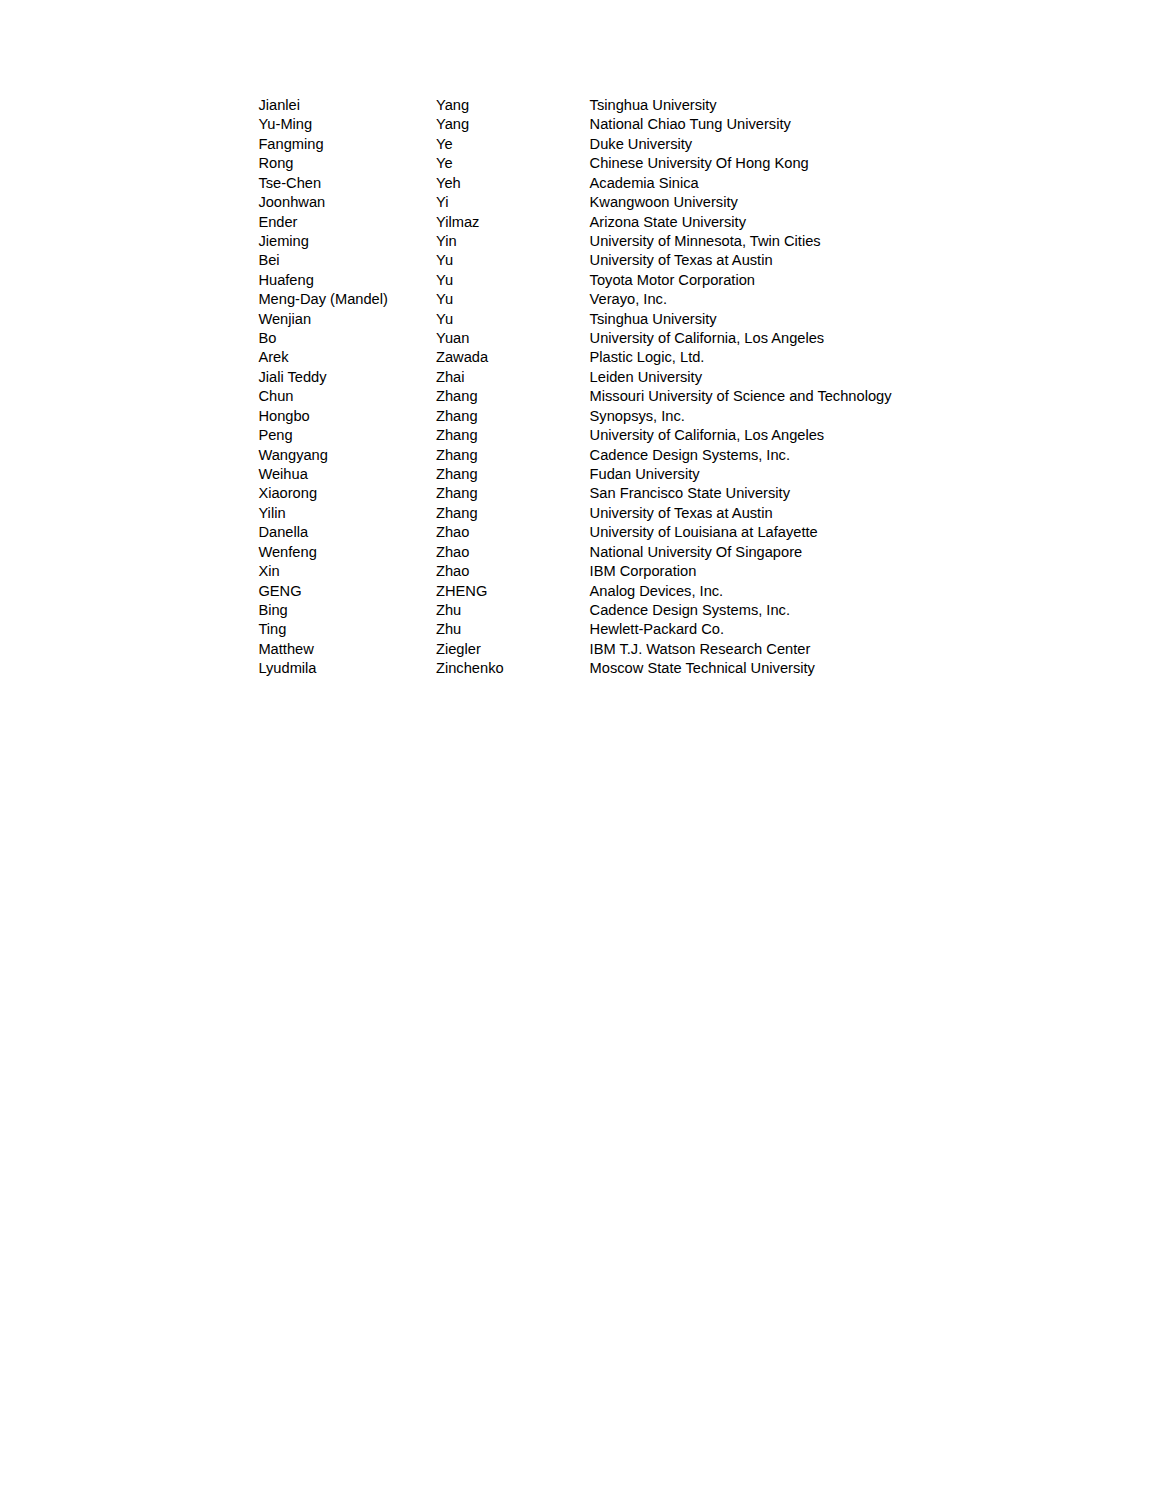| Jianlei | Yang | Tsinghua University |
| Yu-Ming | Yang | National Chiao Tung University |
| Fangming | Ye | Duke University |
| Rong | Ye | Chinese University Of Hong Kong |
| Tse-Chen | Yeh | Academia Sinica |
| Joonhwan | Yi | Kwangwoon University |
| Ender | Yilmaz | Arizona State University |
| Jieming | Yin | University of Minnesota, Twin Cities |
| Bei | Yu | University of Texas at Austin |
| Huafeng | Yu | Toyota Motor Corporation |
| Meng-Day (Mandel) | Yu | Verayo, Inc. |
| Wenjian | Yu | Tsinghua University |
| Bo | Yuan | University of California, Los Angeles |
| Arek | Zawada | Plastic Logic, Ltd. |
| Jiali Teddy | Zhai | Leiden University |
| Chun | Zhang | Missouri University of Science and Technology |
| Hongbo | Zhang | Synopsys, Inc. |
| Peng | Zhang | University of California, Los Angeles |
| Wangyang | Zhang | Cadence Design Systems, Inc. |
| Weihua | Zhang | Fudan University |
| Xiaorong | Zhang | San Francisco State University |
| Yilin | Zhang | University of Texas at Austin |
| Danella | Zhao | University of Louisiana at Lafayette |
| Wenfeng | Zhao | National University Of Singapore |
| Xin | Zhao | IBM Corporation |
| GENG | ZHENG | Analog Devices, Inc. |
| Bing | Zhu | Cadence Design Systems, Inc. |
| Ting | Zhu | Hewlett-Packard Co. |
| Matthew | Ziegler | IBM T.J. Watson Research Center |
| Lyudmila | Zinchenko | Moscow State Technical University |